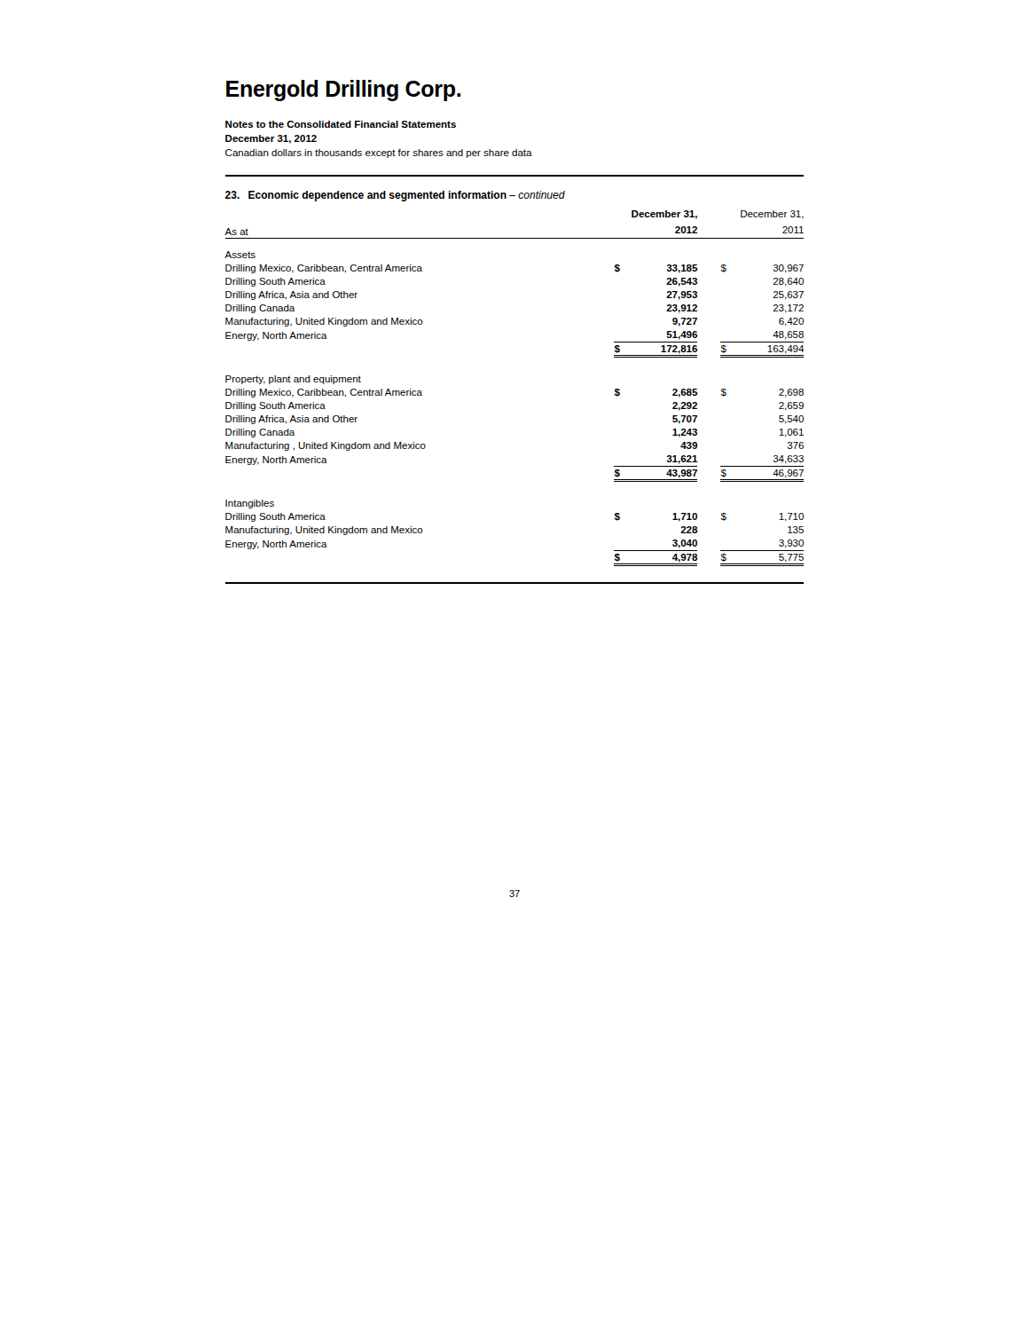Energold Drilling Corp.
Notes to the Consolidated Financial Statements
December 31, 2012
Canadian dollars in thousands except for shares and per share data
23. Economic dependence and segmented information – continued
| | | December 31, | | December 31, |
| As at | | 2012 | | 2011 |
| Assets | | | | | | |
| Drilling Mexico, Caribbean, Central America | | $ | 33,185 | | $ | 30,967 |
| Drilling South America | | | 26,543 | | | 28,640 |
| Drilling Africa, Asia and Other | | | 27,953 | | | 25,637 |
| Drilling Canada | | | 23,912 | | | 23,172 |
| Manufacturing, United Kingdom and Mexico | | | 9,727 | | | 6,420 |
| Energy, North America | | | 51,496 | | | 48,658 |
| | | $ | 172,816 | | $ | 163,494 |
| Property, plant and equipment | | | | | | |
| Drilling Mexico, Caribbean, Central America | | $ | 2,685 | | $ | 2,698 |
| Drilling South America | | | 2,292 | | | 2,659 |
| Drilling Africa, Asia and Other | | | 5,707 | | | 5,540 |
| Drilling Canada | | | 1,243 | | | 1,061 |
| Manufacturing , United Kingdom and Mexico | | | 439 | | | 376 |
| Energy, North America | | | 31,621 | | | 34,633 |
| | | $ | 43,987 | | $ | 46,967 |
| Intangibles | | | | | | |
| Drilling South America | | $ | 1,710 | | $ | 1,710 |
| Manufacturing, United Kingdom and Mexico | | | 228 | | | 135 |
| Energy, North America | | | 3,040 | | | 3,930 |
| | | $ | 4,978 | | $ | 5,775 |
37